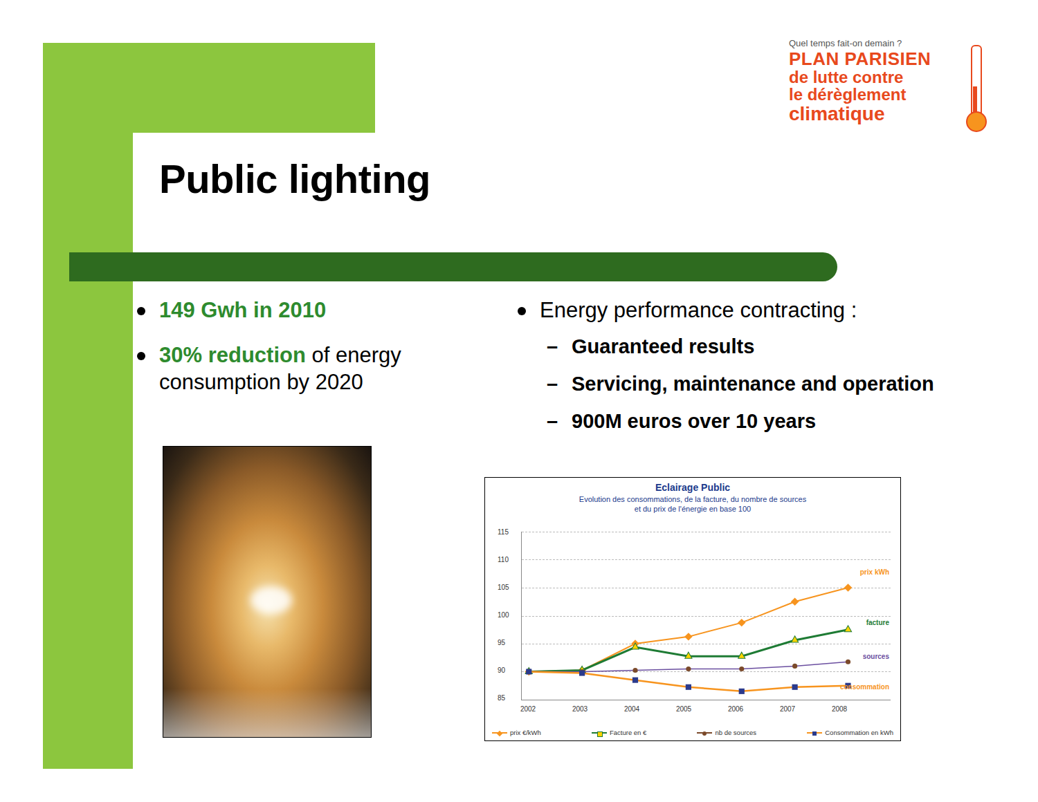Quel temps fait-on demain ?
PLAN PARISIEN
de lutte contre
le dérèglement
climatique
Public lighting
149 Gwh in 2010
30% reduction of energy consumption by 2020
Energy performance contracting :
Guaranteed results
Servicing, maintenance and operation
900M euros over 10 years
Eclairage Public
Evolution des consommations, de la facture, du nombre de sources
et du prix de l'énergie en base 100
prix kWh
facture
sources
consommation
115
110
105
100
95
90
85
2002
2003
2004
2005
2006
2007
2008
prix €/kWh Facture en € nb de sources Consommation en kWh